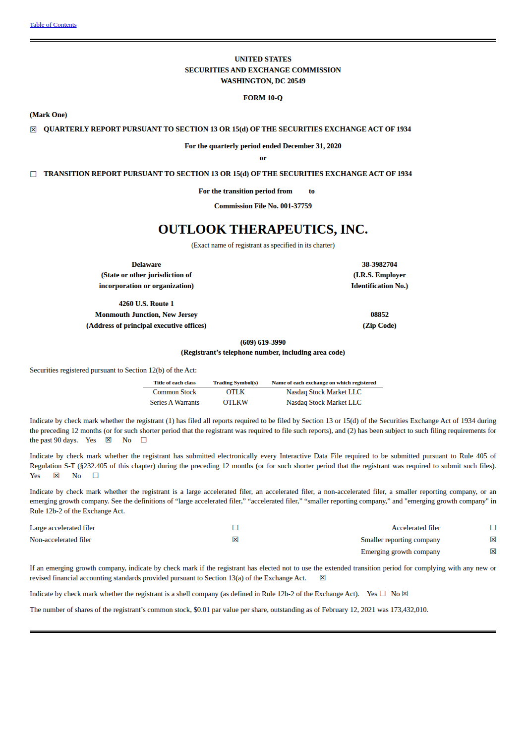Table of Contents
UNITED STATES
SECURITIES AND EXCHANGE COMMISSION
WASHINGTON, DC 20549
FORM 10-Q
(Mark One)
☒
QUARTERLY REPORT PURSUANT TO SECTION 13 OR 15(d) OF THE SECURITIES EXCHANGE ACT OF 1934
For the quarterly period ended December 31, 2020
or
☐
TRANSITION REPORT PURSUANT TO SECTION 13 OR 15(d) OF THE SECURITIES EXCHANGE ACT OF 1934
For the transition period from to
Commission File No. 001-37759
OUTLOOK THERAPEUTICS, INC.
(Exact name of registrant as specified in its charter)
| Delaware | 38-3982704 |
| (State or other jurisdiction of | (I.R.S. Employer |
| incorporation or organization) | Identification No.) |
| 4260 U.S. Route 1 | |
| Monmouth Junction, New Jersey | 08852 |
| (Address of principal executive offices) | (Zip Code) |
(609) 619-3990
(Registrant’s telephone number, including area code)
Securities registered pursuant to Section 12(b) of the Act:
| Title of each class | Trading Symbol(s) | Name of each exchange on which registered |
| --- | --- | --- |
| Common Stock | OTLK | Nasdaq Stock Market LLC |
| Series A Warrants | OTLKW | Nasdaq Stock Market LLC |
Indicate by check mark whether the registrant (1) has filed all reports required to be filed by Section 13 or 15(d) of the Securities Exchange Act of 1934 during the preceding 12 months (or for such shorter period that the registrant was required to file such reports), and (2) has been subject to such filing requirements for the past 90 days. Yes ☒ No ☐
Indicate by check mark whether the registrant has submitted electronically every Interactive Data File required to be submitted pursuant to Rule 405 of Regulation S-T (§232.405 of this chapter) during the preceding 12 months (or for such shorter period that the registrant was required to submit such files). Yes ☒ No ☐
Indicate by check mark whether the registrant is a large accelerated filer, an accelerated filer, a non-accelerated filer, a smaller reporting company, or an emerging growth company. See the definitions of “large accelerated filer,” “accelerated filer,” “smaller reporting company,” and "emerging growth company" in Rule 12b-2 of the Exchange Act.
| Large accelerated filer | ☐ | Accelerated filer | ☐ |
| Non-accelerated filer | ☒ | Smaller reporting company | ☒ |
| | | Emerging growth company | ☒ |
If an emerging growth company, indicate by check mark if the registrant has elected not to use the extended transition period for complying with any new or revised financial accounting standards provided pursuant to Section 13(a) of the Exchange Act. ☒
Indicate by check mark whether the registrant is a shell company (as defined in Rule 12b-2 of the Exchange Act). Yes ☐ No ☒
The number of shares of the registrant’s common stock, $0.01 par value per share, outstanding as of February 12, 2021 was 173,432,010.